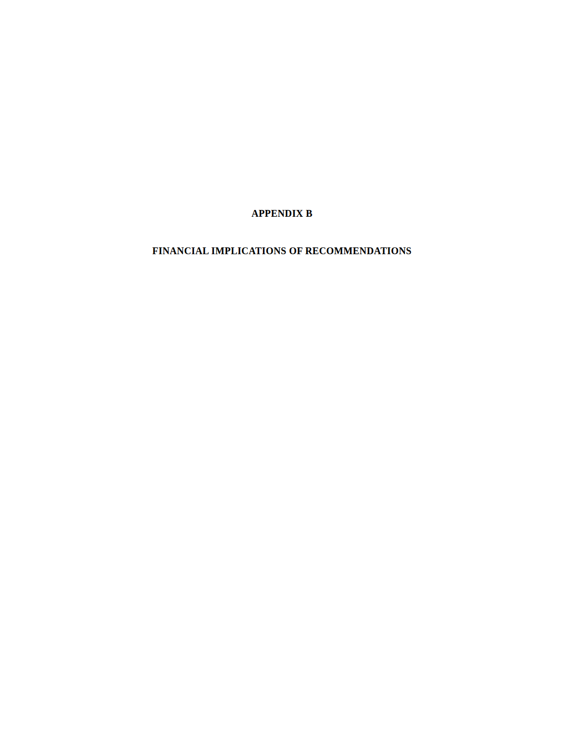APPENDIX B
FINANCIAL IMPLICATIONS OF RECOMMENDATIONS